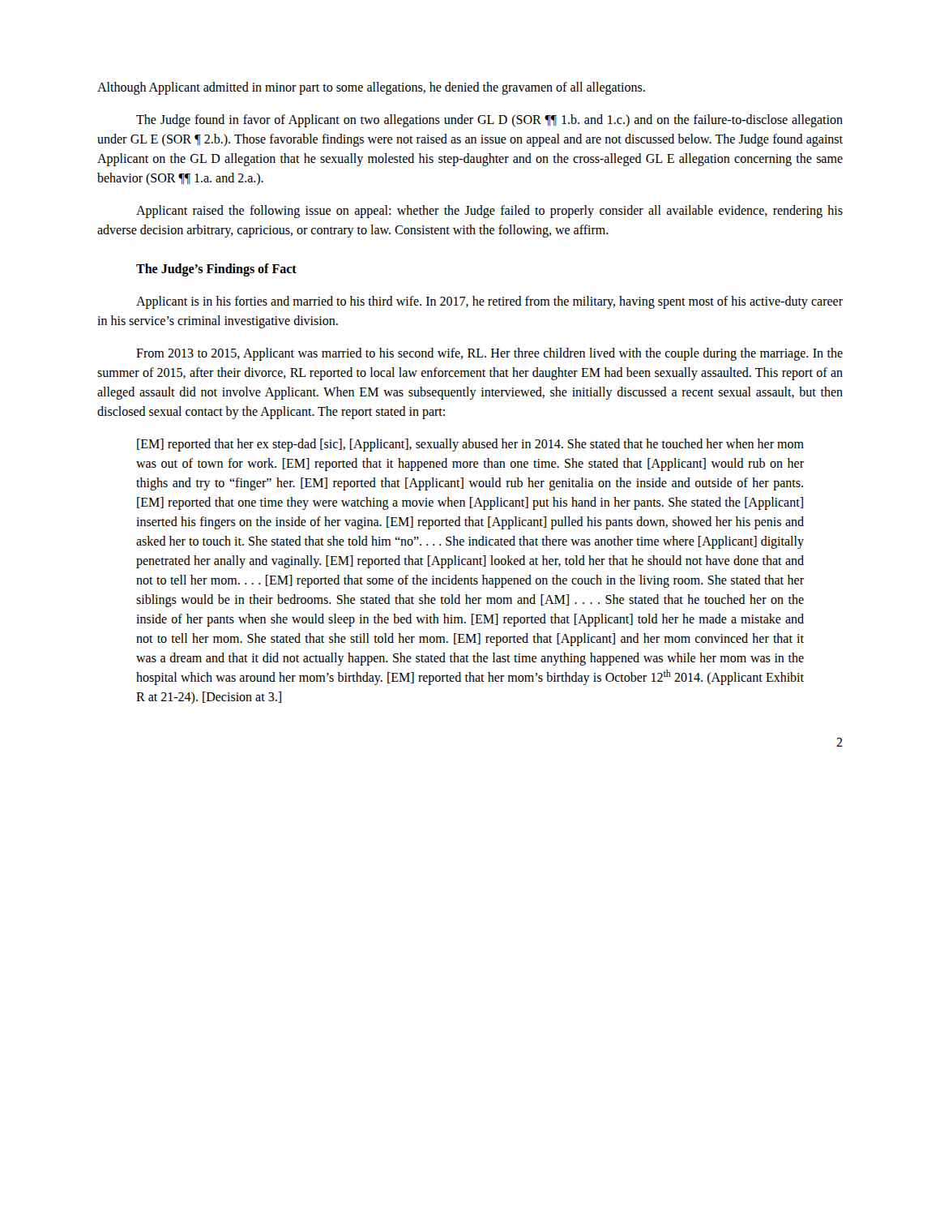Although Applicant admitted in minor part to some allegations, he denied the gravamen of all allegations.
The Judge found in favor of Applicant on two allegations under GL D (SOR ¶¶ 1.b. and 1.c.) and on the failure-to-disclose allegation under GL E (SOR ¶ 2.b.). Those favorable findings were not raised as an issue on appeal and are not discussed below. The Judge found against Applicant on the GL D allegation that he sexually molested his step-daughter and on the cross-alleged GL E allegation concerning the same behavior (SOR ¶¶ 1.a. and 2.a.).
Applicant raised the following issue on appeal: whether the Judge failed to properly consider all available evidence, rendering his adverse decision arbitrary, capricious, or contrary to law. Consistent with the following, we affirm.
The Judge’s Findings of Fact
Applicant is in his forties and married to his third wife. In 2017, he retired from the military, having spent most of his active-duty career in his service’s criminal investigative division.
From 2013 to 2015, Applicant was married to his second wife, RL. Her three children lived with the couple during the marriage. In the summer of 2015, after their divorce, RL reported to local law enforcement that her daughter EM had been sexually assaulted. This report of an alleged assault did not involve Applicant. When EM was subsequently interviewed, she initially discussed a recent sexual assault, but then disclosed sexual contact by the Applicant. The report stated in part:
[EM] reported that her ex step-dad [sic], [Applicant], sexually abused her in 2014. She stated that he touched her when her mom was out of town for work. [EM] reported that it happened more than one time. She stated that [Applicant] would rub on her thighs and try to “finger” her. [EM] reported that [Applicant] would rub her genitalia on the inside and outside of her pants. [EM] reported that one time they were watching a movie when [Applicant] put his hand in her pants. She stated the [Applicant] inserted his fingers on the inside of her vagina. [EM] reported that [Applicant] pulled his pants down, showed her his penis and asked her to touch it. She stated that she told him “no”. . . . She indicated that there was another time where [Applicant] digitally penetrated her anally and vaginally. [EM] reported that [Applicant] looked at her, told her that he should not have done that and not to tell her mom. . . . [EM] reported that some of the incidents happened on the couch in the living room. She stated that her siblings would be in their bedrooms. She stated that she told her mom and [AM] . . . . She stated that he touched her on the inside of her pants when she would sleep in the bed with him. [EM] reported that [Applicant] told her he made a mistake and not to tell her mom. She stated that she still told her mom. [EM] reported that [Applicant] and her mom convinced her that it was a dream and that it did not actually happen. She stated that the last time anything happened was while her mom was in the hospital which was around her mom’s birthday. [EM] reported that her mom’s birthday is October 12th 2014. (Applicant Exhibit R at 21-24). [Decision at 3.]
2